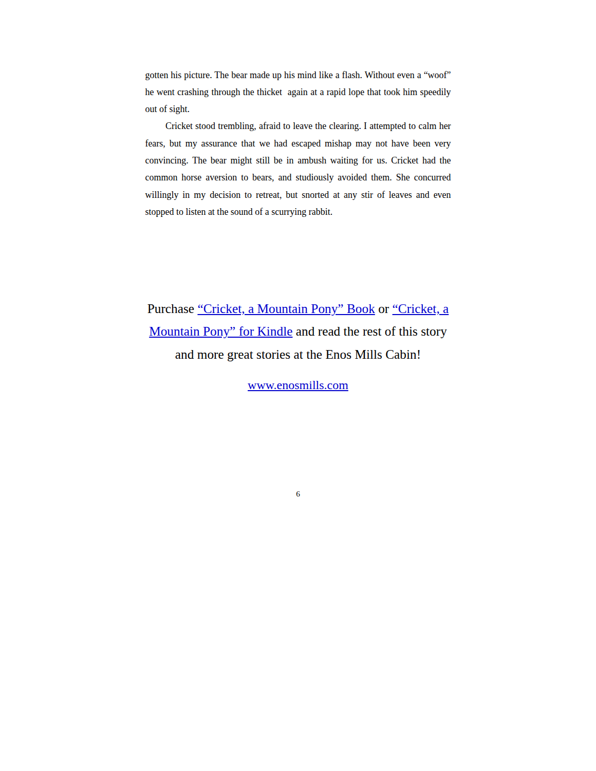gotten his picture. The bear made up his mind like a flash. Without even a “woof” he went crashing through the thicket again at a rapid lope that took him speedily out of sight.
Cricket stood trembling, afraid to leave the clearing. I attempted to calm her fears, but my assurance that we had escaped mishap may not have been very convincing. The bear might still be in ambush waiting for us. Cricket had the common horse aversion to bears, and studiously avoided them. She concurred willingly in my decision to retreat, but snorted at any stir of leaves and even stopped to listen at the sound of a scurrying rabbit.
Purchase “Cricket, a Mountain Pony” Book or “Cricket, a Mountain Pony” for Kindle and read the rest of this story and more great stories at the Enos Mills Cabin! www.enosmills.com
6